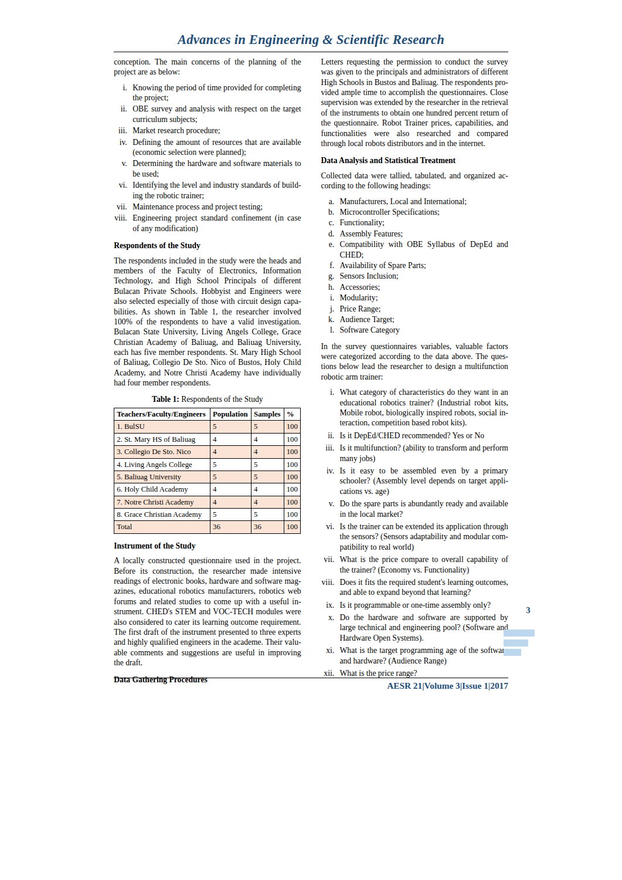Advances in Engineering & Scientific Research
conception. The main concerns of the planning of the project are as below:
Knowing the period of time provided for completing the project;
OBE survey and analysis with respect on the target curriculum subjects;
Market research procedure;
Defining the amount of resources that are available (economic selection were planned);
Determining the hardware and software materials to be used;
Identifying the level and industry standards of building the robotic trainer;
Maintenance process and project testing;
Engineering project standard confinement (in case of any modification)
Respondents of the Study
The respondents included in the study were the heads and members of the Faculty of Electronics, Information Technology, and High School Principals of different Bulacan Private Schools. Hobbyist and Engineers were also selected especially of those with circuit design capabilities. As shown in Table 1, the researcher involved 100% of the respondents to have a valid investigation. Bulacan State University, Living Angels College, Grace Christian Academy of Baliuag, and Baliuag University, each has five member respondents. St. Mary High School of Baliuag, Collegio De Sto. Nico of Bustos, Holy Child Academy, and Notre Christi Academy have individually had four member respondents.
Table 1: Respondents of the Study
| Teachers/Faculty/Engineers | Population | Samples | % |
| --- | --- | --- | --- |
| 1. BulSU | 5 | 5 | 100 |
| 2. St. Mary HS of Baliuag | 4 | 4 | 100 |
| 3. Collegio De Sto. Nico | 4 | 4 | 100 |
| 4. Living Angels College | 5 | 5 | 100 |
| 5. Baliuag University | 5 | 5 | 100 |
| 6. Holy Child Academy | 4 | 4 | 100 |
| 7. Notre Christi Academy | 4 | 4 | 100 |
| 8. Grace Christian Academy | 5 | 5 | 100 |
| Total | 36 | 36 | 100 |
Instrument of the Study
A locally constructed questionnaire used in the project. Before its construction, the researcher made intensive readings of electronic books, hardware and software magazines, educational robotics manufacturers, robotics web forums and related studies to come up with a useful instrument. CHED's STEM and VOC-TECH modules were also considered to cater its learning outcome requirement. The first draft of the instrument presented to three experts and highly qualified engineers in the academe. Their valuable comments and suggestions are useful in improving the draft.
Data Gathering Procedures
Letters requesting the permission to conduct the survey was given to the principals and administrators of different High Schools in Bustos and Baliuag. The respondents provided ample time to accomplish the questionnaires. Close supervision was extended by the researcher in the retrieval of the instruments to obtain one hundred percent return of the questionnaire. Robot Trainer prices, capabilities, and functionalities were also researched and compared through local robots distributors and in the internet.
Data Analysis and Statistical Treatment
Collected data were tallied, tabulated, and organized according to the following headings:
Manufacturers, Local and International;
Microcontroller Specifications;
Functionality;
Assembly Features;
Compatibility with OBE Syllabus of DepEd and CHED;
Availability of Spare Parts;
Sensors Inclusion;
Accessories;
Modularity;
Price Range;
Audience Target;
Software Category
In the survey questionnaires variables, valuable factors were categorized according to the data above. The questions below lead the researcher to design a multifunction robotic arm trainer:
What category of characteristics do they want in an educational robotics trainer? (Industrial robot kits, Mobile robot, biologically inspired robots, social interaction, competition based robot kits).
Is it DepEd/CHED recommended? Yes or No
Is it multifunction? (ability to transform and perform many jobs)
Is it easy to be assembled even by a primary schooler? (Assembly level depends on target applications vs. age)
Do the spare parts is abundantly ready and available in the local market?
Is the trainer can be extended its application through the sensors? (Sensors adaptability and modular compatibility to real world)
What is the price compare to overall capability of the trainer? (Economy vs. Functionality)
Does it fits the required student's learning outcomes, and able to expand beyond that learning?
Is it programmable or one-time assembly only?
Do the hardware and software are supported by large technical and engineering pool? (Software and Hardware Open Systems).
What is the target programming age of the software and hardware? (Audience Range)
What is the price range?
3
AESR 21|Volume 3|Issue 1|2017